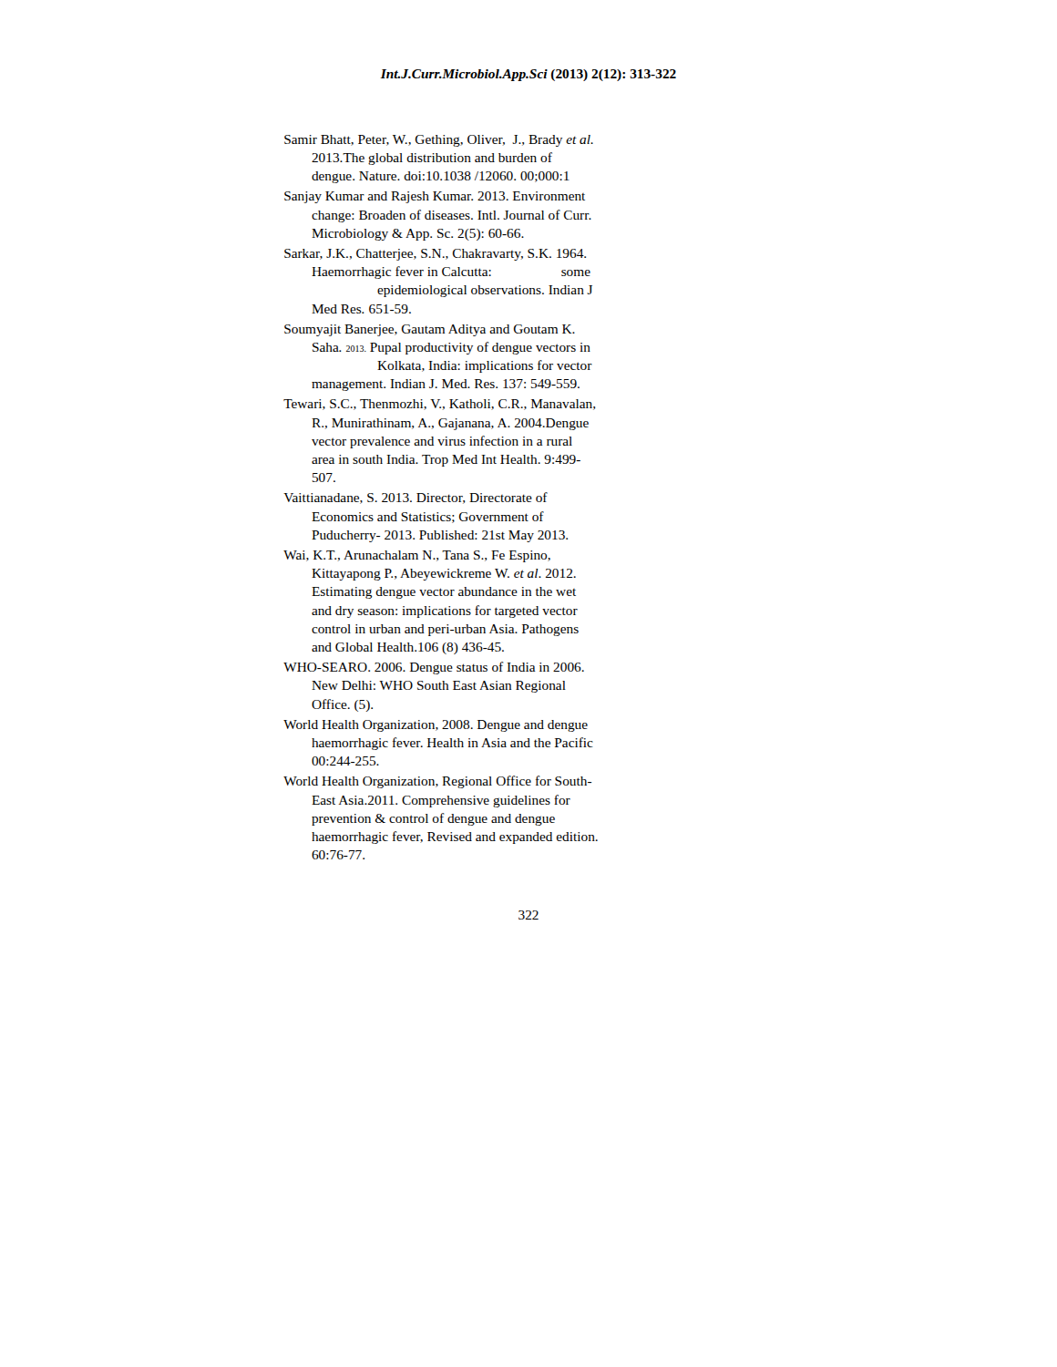Int.J.Curr.Microbiol.App.Sci (2013) 2(12): 313-322
Samir Bhatt, Peter, W., Gething, Oliver, J., Brady et al. 2013.The global distribution and burden of dengue. Nature. doi:10.1038 /12060. 00;000:1
Sanjay Kumar and Rajesh Kumar. 2013. Environment change: Broaden of diseases. Intl. Journal of Curr. Microbiology & App. Sc. 2(5): 60-66.
Sarkar, J.K., Chatterjee, S.N., Chakravarty, S.K. 1964. Haemorrhagic fever in Calcutta: some epidemiological observations. Indian J Med Res. 651-59.
Soumyajit Banerjee, Gautam Aditya and Goutam K. Saha. 2013. Pupal productivity of dengue vectors in Kolkata, India: implications for vector management. Indian J. Med. Res. 137: 549-559.
Tewari, S.C., Thenmozhi, V., Katholi, C.R., Manavalan, R., Munirathinam, A., Gajanana, A. 2004.Dengue vector prevalence and virus infection in a rural area in south India. Trop Med Int Health. 9:499-507.
Vaittianadane, S. 2013. Director, Directorate of Economics and Statistics; Government of Puducherry- 2013. Published: 21st May 2013.
Wai, K.T., Arunachalam N., Tana S., Fe Espino, Kittayapong P., Abeyewickreme W. et al. 2012. Estimating dengue vector abundance in the wet and dry season: implications for targeted vector control in urban and peri-urban Asia. Pathogens and Global Health.106 (8) 436-45.
WHO-SEARO. 2006. Dengue status of India in 2006. New Delhi: WHO South East Asian Regional Office. (5).
World Health Organization, 2008. Dengue and dengue haemorrhagic fever. Health in Asia and the Pacific 00:244-255.
World Health Organization, Regional Office for South-East Asia.2011. Comprehensive guidelines for prevention & control of dengue and dengue haemorrhagic fever, Revised and expanded edition. 60:76-77.
322